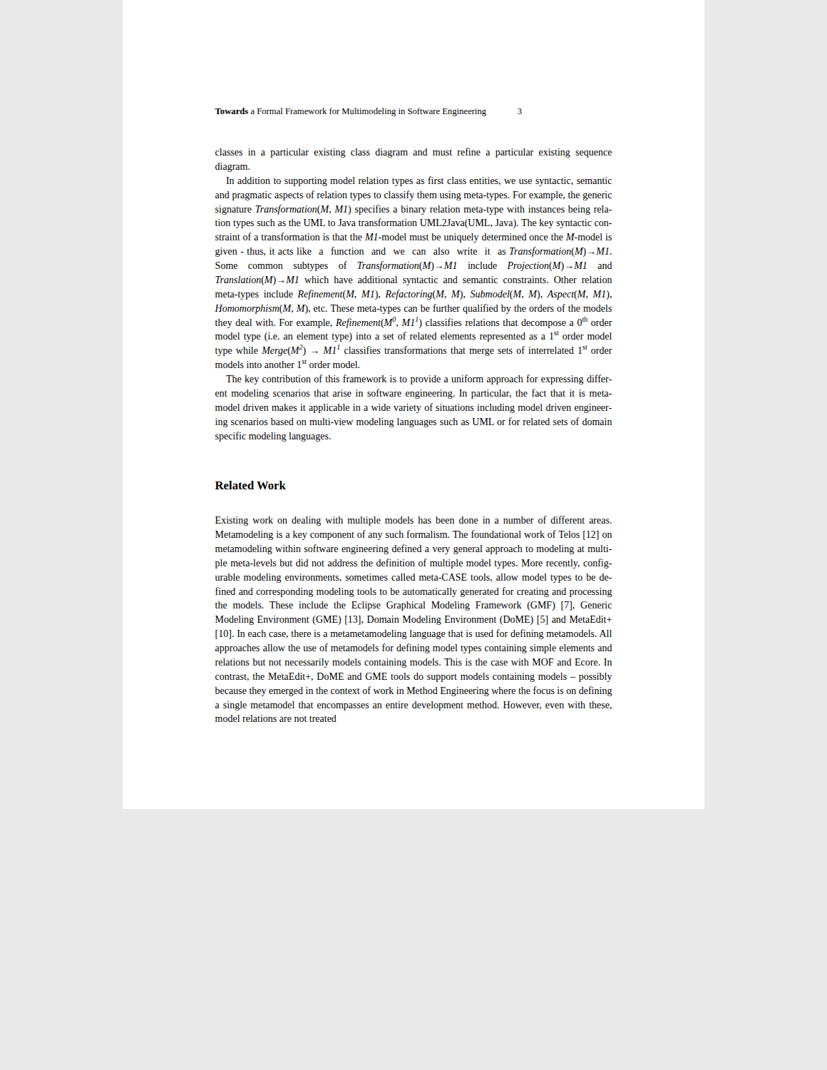Towards a Formal Framework for Multimodeling in Software Engineering 3
classes in a particular existing class diagram and must refine a particular existing sequence diagram.
In addition to supporting model relation types as first class entities, we use syntactic, semantic and pragmatic aspects of relation types to classify them using meta-types. For example, the generic signature Transformation(M, M1) specifies a binary relation meta-type with instances being relation types such as the UML to Java transformation UML2Java(UML, Java). The key syntactic constraint of a transformation is that the M1-model must be uniquely determined once the M-model is given - thus, it acts like a function and we can also write it as Transformation(M)→M1. Some common subtypes of Transformation(M)→M1 include Projection(M)→M1 and Translation(M)→M1 which have additional syntactic and semantic constraints. Other relation meta-types include Refinement(M, M1), Refactoring(M, M), Submodel(M, M), Aspect(M, M1), Homomorphism(M, M), etc. These meta-types can be further qualified by the orders of the models they deal with. For example, Refinement(M0, M11) classifies relations that decompose a 0th order model type (i.e. an element type) into a set of related elements represented as a 1st order model type while Merge(M2) → M11 classifies transformations that merge sets of interrelated 1st order models into another 1st order model.
The key contribution of this framework is to provide a uniform approach for expressing different modeling scenarios that arise in software engineering. In particular, the fact that it is metamodel driven makes it applicable in a wide variety of situations including model driven engineering scenarios based on multi-view modeling languages such as UML or for related sets of domain specific modeling languages.
Related Work
Existing work on dealing with multiple models has been done in a number of different areas. Metamodeling is a key component of any such formalism. The foundational work of Telos [12] on metamodeling within software engineering defined a very general approach to modeling at multiple meta-levels but did not address the definition of multiple model types. More recently, configurable modeling environments, sometimes called meta-CASE tools, allow model types to be defined and corresponding modeling tools to be automatically generated for creating and processing the models. These include the Eclipse Graphical Modeling Framework (GMF) [7], Generic Modeling Environment (GME) [13], Domain Modeling Environment (DoME) [5] and MetaEdit+ [10]. In each case, there is a metametamodeling language that is used for defining metamodels. All approaches allow the use of metamodels for defining model types containing simple elements and relations but not necessarily models containing models. This is the case with MOF and Ecore. In contrast, the MetaEdit+, DoME and GME tools do support models containing models – possibly because they emerged in the context of work in Method Engineering where the focus is on defining a single metamodel that encompasses an entire development method. However, even with these, model relations are not treated